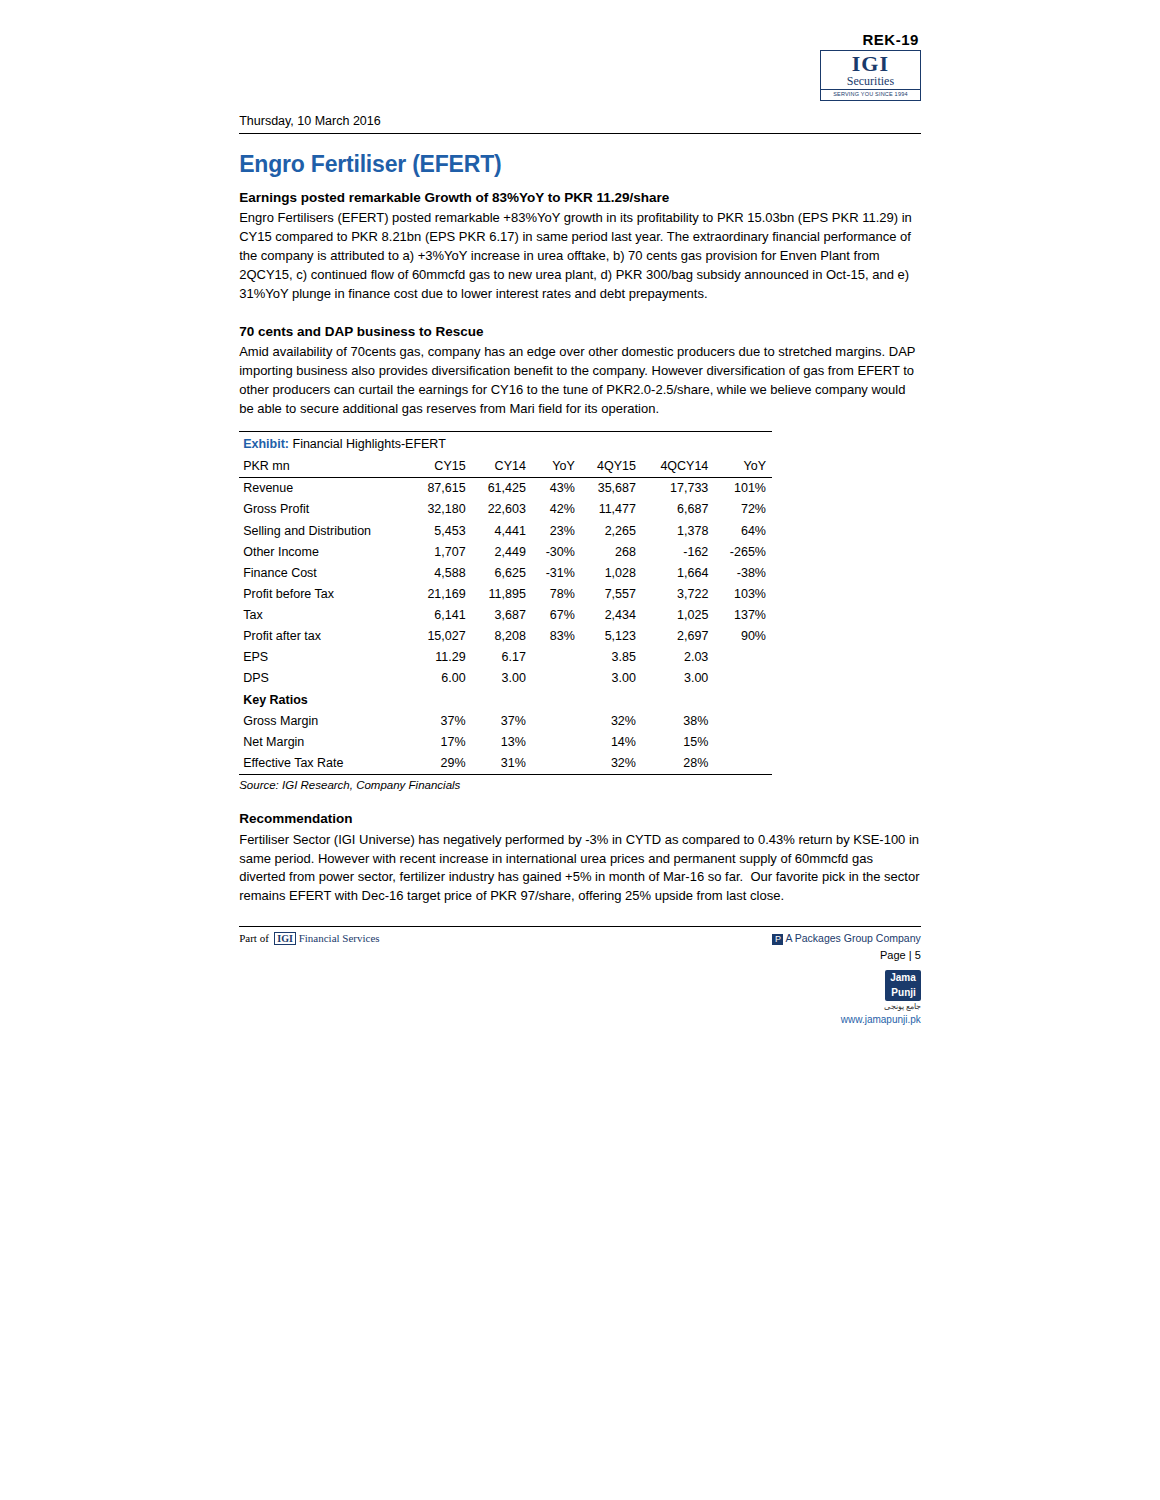REK-19
IGI
Securities
SERVING YOU SINCE 1994
Thursday, 10 March 2016
Engro Fertiliser (EFERT)
Earnings posted remarkable Growth of 83%YoY to PKR 11.29/share
Engro Fertilisers (EFERT) posted remarkable +83%YoY growth in its profitability to PKR 15.03bn (EPS PKR 11.29) in CY15 compared to PKR 8.21bn (EPS PKR 6.17) in same period last year. The extraordinary financial performance of the company is attributed to a) +3%YoY increase in urea offtake, b) 70 cents gas provision for Enven Plant from 2QCY15, c) continued flow of 60mmcfd gas to new urea plant, d) PKR 300/bag subsidy announced in Oct-15, and e) 31%YoY plunge in finance cost due to lower interest rates and debt prepayments.
70 cents and DAP business to Rescue
Amid availability of 70cents gas, company has an edge over other domestic producers due to stretched margins. DAP importing business also provides diversification benefit to the company. However diversification of gas from EFERT to other producers can curtail the earnings for CY16 to the tune of PKR2.0-2.5/share, while we believe company would be able to secure additional gas reserves from Mari field for its operation.
Exhibit: Financial Highlights-EFERT
| PKR mn | CY15 | CY14 | YoY | 4QY15 | 4QCY14 | YoY |
| --- | --- | --- | --- | --- | --- | --- |
| Revenue | 87,615 | 61,425 | 43% | 35,687 | 17,733 | 101% |
| Gross Profit | 32,180 | 22,603 | 42% | 11,477 | 6,687 | 72% |
| Selling and Distribution | 5,453 | 4,441 | 23% | 2,265 | 1,378 | 64% |
| Other Income | 1,707 | 2,449 | -30% | 268 | -162 | -265% |
| Finance Cost | 4,588 | 6,625 | -31% | 1,028 | 1,664 | -38% |
| Profit before Tax | 21,169 | 11,895 | 78% | 7,557 | 3,722 | 103% |
| Tax | 6,141 | 3,687 | 67% | 2,434 | 1,025 | 137% |
| Profit after tax | 15,027 | 8,208 | 83% | 5,123 | 2,697 | 90% |
| EPS | 11.29 | 6.17 | | 3.85 | 2.03 | |
| DPS | 6.00 | 3.00 | | 3.00 | 3.00 | |
| Key Ratios |
| Gross Margin | 37% | 37% | | 32% | 38% | |
| Net Margin | 17% | 13% | | 14% | 15% | |
| Effective Tax Rate | 29% | 31% | | 32% | 28% | |
Source: IGI Research, Company Financials
Recommendation
Fertiliser Sector (IGI Universe) has negatively performed by -3% in CYTD as compared to 0.43% return by KSE-100 in same period. However with recent increase in international urea prices and permanent supply of 60mmcfd gas diverted from power sector, fertilizer industry has gained +5% in month of Mar-16 so far. Our favorite pick in the sector remains EFERT with Dec-16 target price of PKR 97/share, offering 25% upside from last close.
Part of IGI Financial Services
PA Packages Group Company
Page | 5
Jama
Punji جامع پونجی www.jamapunji.pk